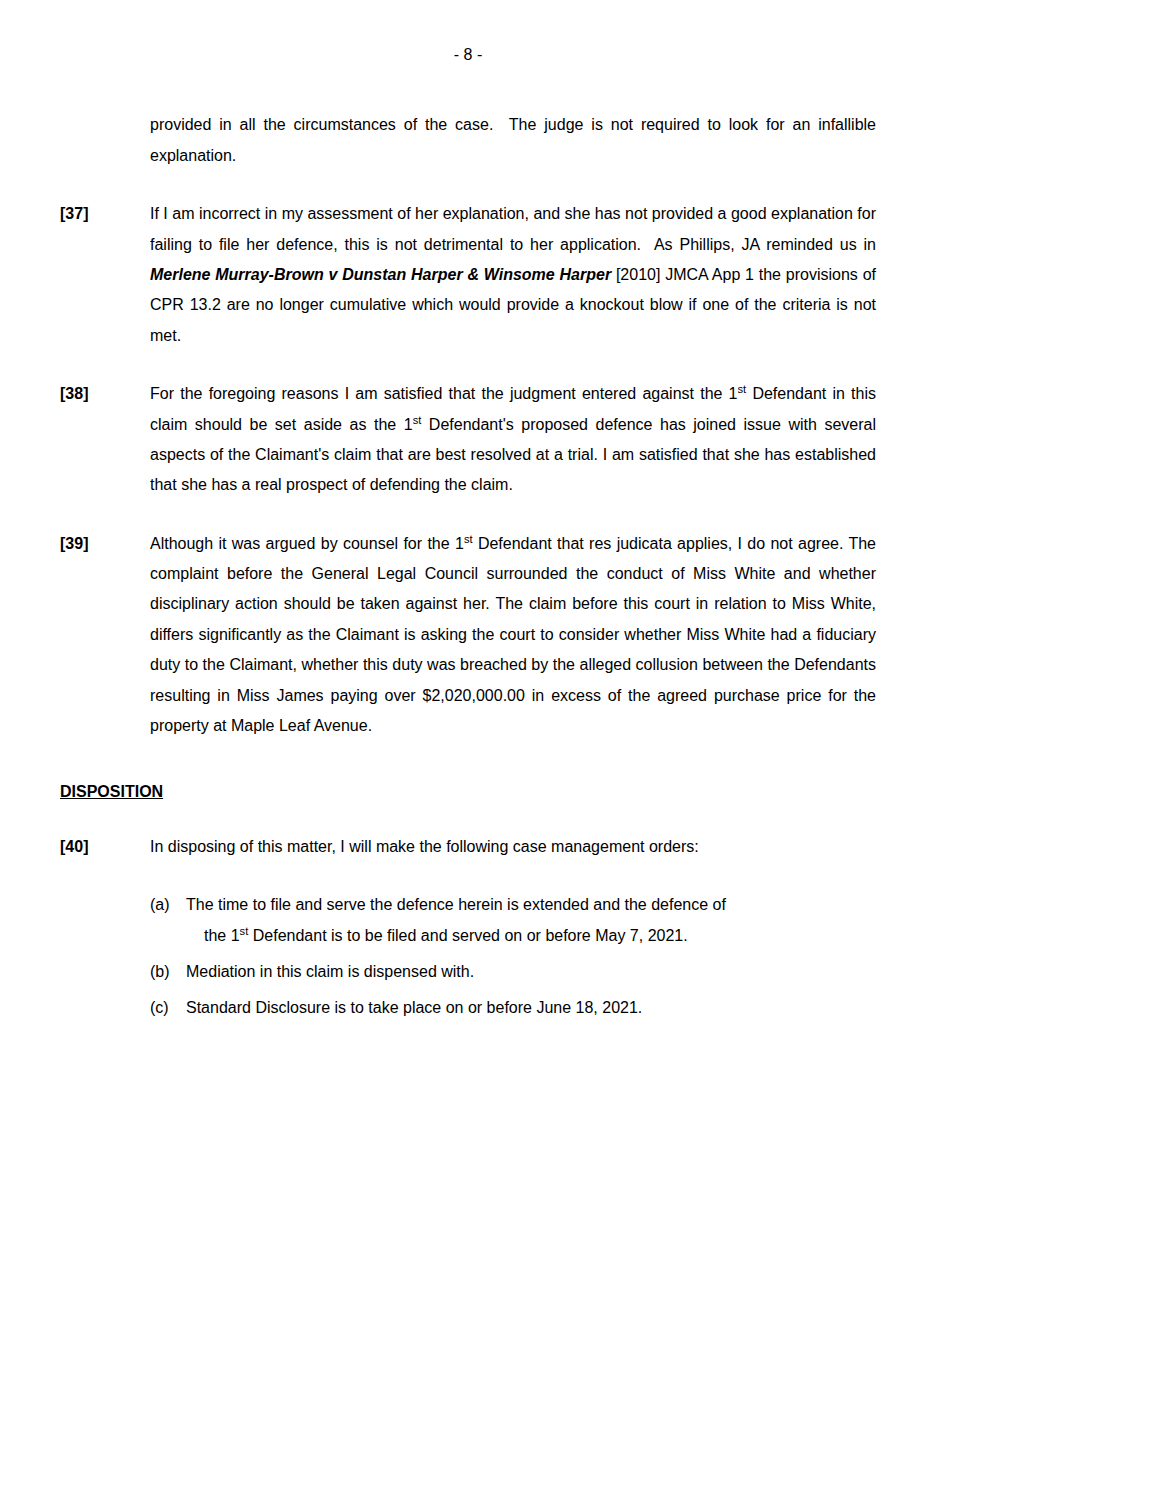- 8 -
provided in all the circumstances of the case. The judge is not required to look for an infallible explanation.
[37]
If I am incorrect in my assessment of her explanation, and she has not provided a good explanation for failing to file her defence, this is not detrimental to her application. As Phillips, JA reminded us in Merlene Murray-Brown v Dunstan Harper & Winsome Harper [2010] JMCA App 1 the provisions of CPR 13.2 are no longer cumulative which would provide a knockout blow if one of the criteria is not met.
[38]
For the foregoing reasons I am satisfied that the judgment entered against the 1st Defendant in this claim should be set aside as the 1st Defendant's proposed defence has joined issue with several aspects of the Claimant's claim that are best resolved at a trial. I am satisfied that she has established that she has a real prospect of defending the claim.
[39]
Although it was argued by counsel for the 1st Defendant that res judicata applies, I do not agree. The complaint before the General Legal Council surrounded the conduct of Miss White and whether disciplinary action should be taken against her. The claim before this court in relation to Miss White, differs significantly as the Claimant is asking the court to consider whether Miss White had a fiduciary duty to the Claimant, whether this duty was breached by the alleged collusion between the Defendants resulting in Miss James paying over $2,020,000.00 in excess of the agreed purchase price for the property at Maple Leaf Avenue.
DISPOSITION
[40]
In disposing of this matter, I will make the following case management orders:
(a)
The time to file and serve the defence herein is extended and the defence ofthe 1st Defendant is to be filed and served on or before May 7, 2021.
(b)
Mediation in this claim is dispensed with.
(c)
Standard Disclosure is to take place on or before June 18, 2021.